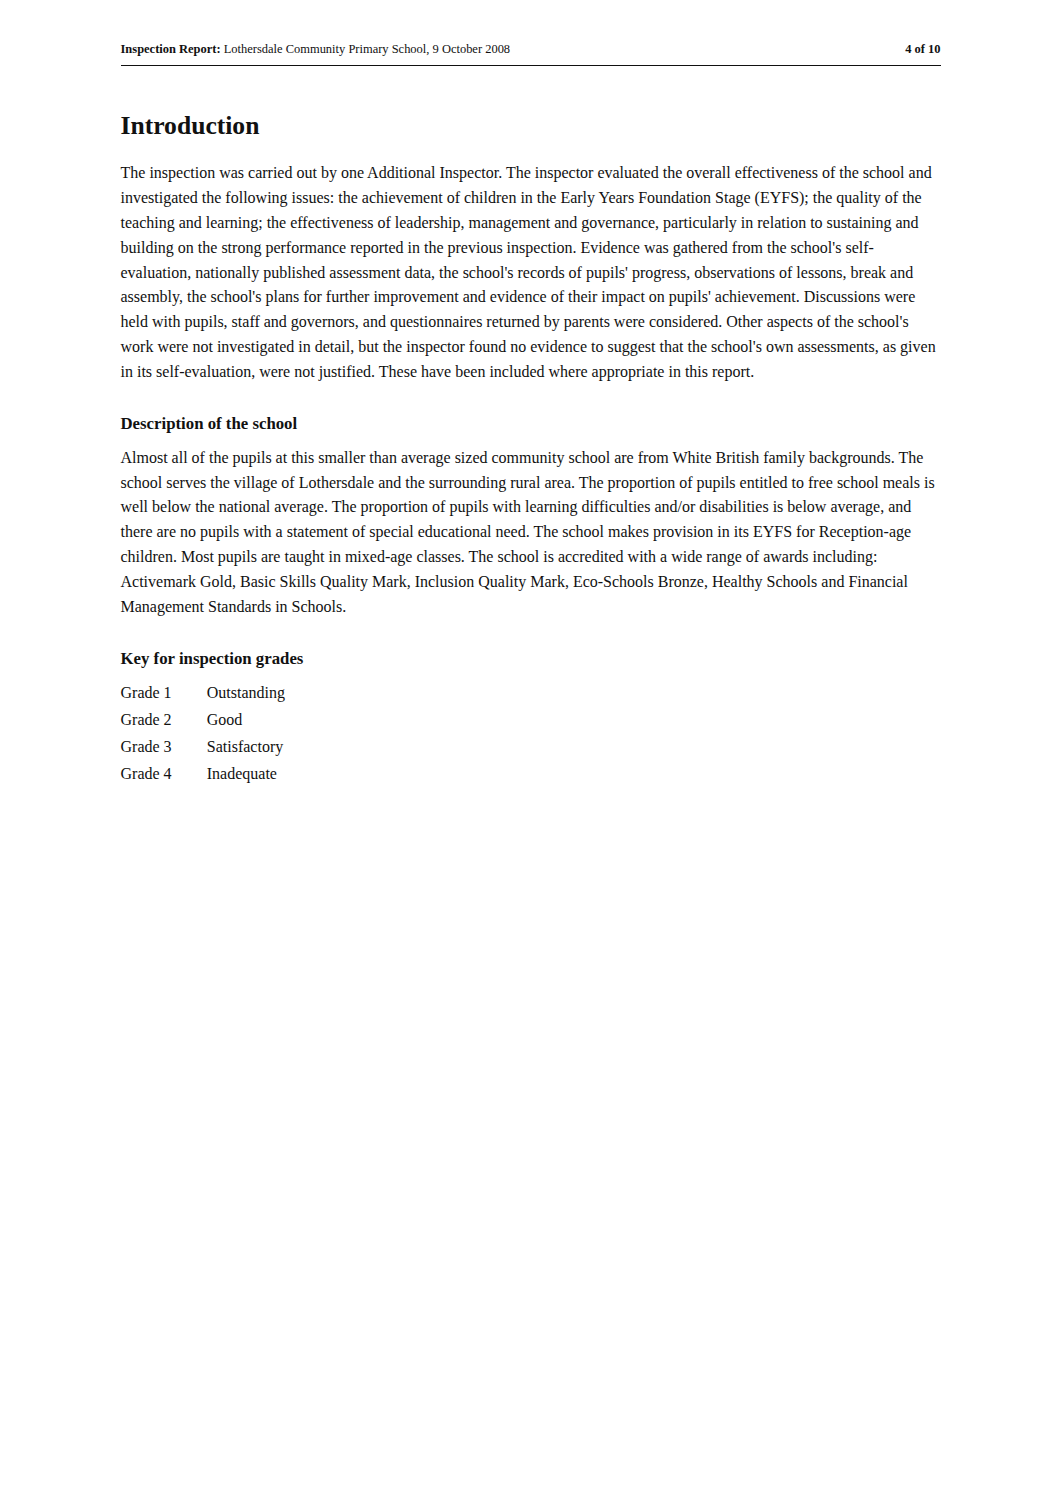Inspection Report: Lothersdale Community Primary School, 9 October 2008 4 of 10
Introduction
The inspection was carried out by one Additional Inspector. The inspector evaluated the overall effectiveness of the school and investigated the following issues: the achievement of children in the Early Years Foundation Stage (EYFS); the quality of the teaching and learning; the effectiveness of leadership, management and governance, particularly in relation to sustaining and building on the strong performance reported in the previous inspection. Evidence was gathered from the school's self-evaluation, nationally published assessment data, the school's records of pupils' progress, observations of lessons, break and assembly, the school's plans for further improvement and evidence of their impact on pupils' achievement. Discussions were held with pupils, staff and governors, and questionnaires returned by parents were considered. Other aspects of the school's work were not investigated in detail, but the inspector found no evidence to suggest that the school's own assessments, as given in its self-evaluation, were not justified. These have been included where appropriate in this report.
Description of the school
Almost all of the pupils at this smaller than average sized community school are from White British family backgrounds. The school serves the village of Lothersdale and the surrounding rural area. The proportion of pupils entitled to free school meals is well below the national average. The proportion of pupils with learning difficulties and/or disabilities is below average, and there are no pupils with a statement of special educational need. The school makes provision in its EYFS for Reception-age children. Most pupils are taught in mixed-age classes. The school is accredited with a wide range of awards including: Activemark Gold, Basic Skills Quality Mark, Inclusion Quality Mark, Eco-Schools Bronze, Healthy Schools and Financial Management Standards in Schools.
Key for inspection grades
| Grade 1 | Outstanding |
| Grade 2 | Good |
| Grade 3 | Satisfactory |
| Grade 4 | Inadequate |